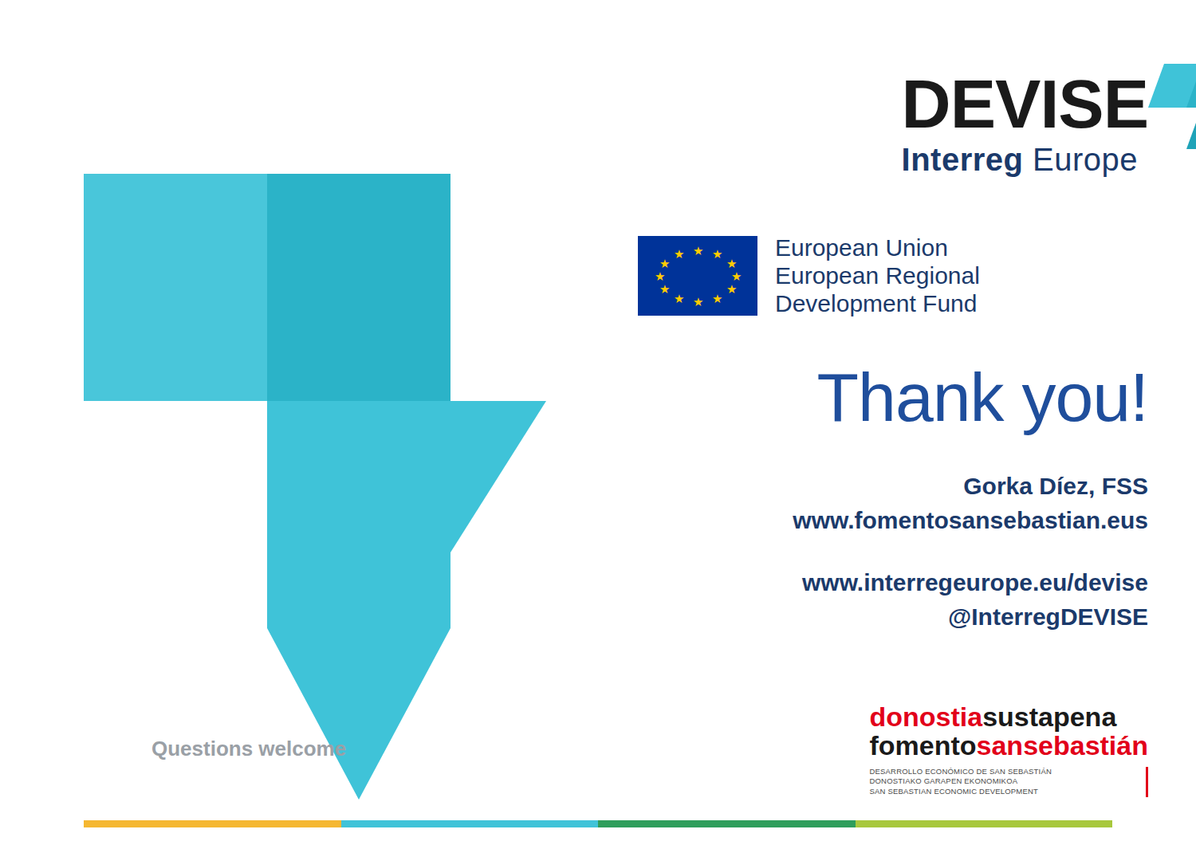DEVISE
Interreg Europe
★ ★ ★ ★ ★ ★ ★ ★ ★ ★ ★ ★
European Union
European Regional
Development Fund
Thank you!
Gorka Díez, FSS
www.fomentosansebastian.eus www.interregeurope.eu/devise
@InterregDEVISE
Questions welcome
donostiasustapena
fomentosansebastián
DESARROLLO ECONÓMICO DE SAN SEBASTIÁN
DONOSTIAKO GARAPEN EKONOMIKOA
SAN SEBASTIAN ECONOMIC DEVELOPMENT